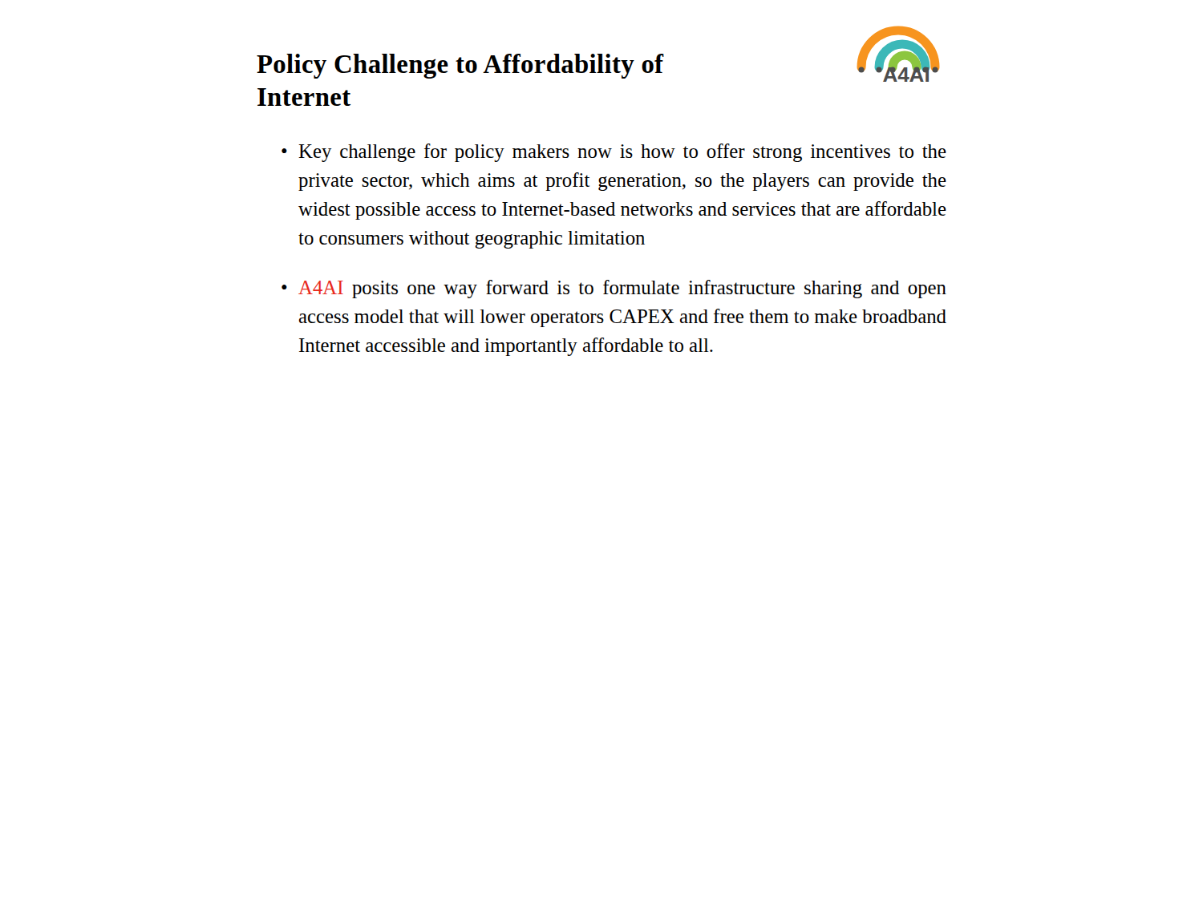A4AI
Policy Challenge to Affordability of Internet
Key challenge for policy makers now is how to offer strong incentives to the private sector, which aims at profit generation, so the players can provide the widest possible access to Internet-based networks and services that are affordable to consumers without geographic limitation
A4AI posits one way forward is to formulate infrastructure sharing and open access model that will lower operators CAPEX and free them to make broadband Internet accessible and importantly affordable to all.